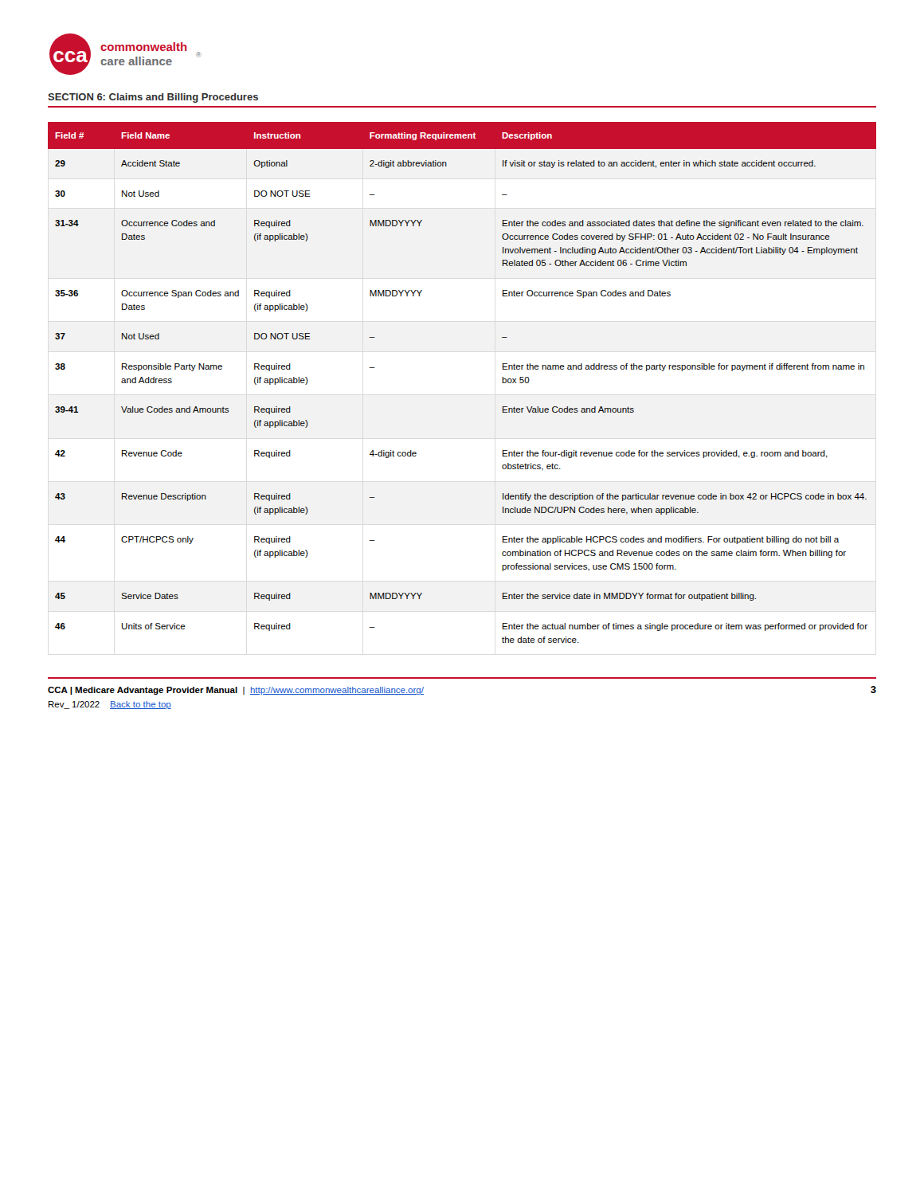cca commonwealth care alliance ®
SECTION 6: Claims and Billing Procedures
| Field # | Field Name | Instruction | Formatting Requirement | Description |
| --- | --- | --- | --- | --- |
| 29 | Accident State | Optional | 2-digit abbreviation | If visit or stay is related to an accident, enter in which state accident occurred. |
| 30 | Not Used | DO NOT USE | – | – |
| 31-34 | Occurrence Codes and Dates | Required (if applicable) | MMDDYYYY | Enter the codes and associated dates that define the significant even related to the claim. Occurrence Codes covered by SFHP: 01 - Auto Accident 02 - No Fault Insurance Involvement - Including Auto Accident/Other 03 - Accident/Tort Liability 04 - Employment Related 05 - Other Accident 06 - Crime Victim |
| 35-36 | Occurrence Span Codes and Dates | Required (if applicable) | MMDDYYYY | Enter Occurrence Span Codes and Dates |
| 37 | Not Used | DO NOT USE | – | – |
| 38 | Responsible Party Name and Address | Required (if applicable) | – | Enter the name and address of the party responsible for payment if different from name in box 50 |
| 39-41 | Value Codes and Amounts | Required (if applicable) | | Enter Value Codes and Amounts |
| 42 | Revenue Code | Required | 4-digit code | Enter the four-digit revenue code for the services provided, e.g. room and board, obstetrics, etc. |
| 43 | Revenue Description | Required (if applicable) | – | Identify the description of the particular revenue code in box 42 or HCPCS code in box 44. Include NDC/UPN Codes here, when applicable. |
| 44 | CPT/HCPCS only | Required (if applicable) | – | Enter the applicable HCPCS codes and modifiers. For outpatient billing do not bill a combination of HCPCS and Revenue codes on the same claim form. When billing for professional services, use CMS 1500 form. |
| 45 | Service Dates | Required | MMDDYYYY | Enter the service date in MMDDYY format for outpatient billing. |
| 46 | Units of Service | Required | – | Enter the actual number of times a single procedure or item was performed or provided for the date of service. |
CCA | Medicare Advantage Provider Manual | http://www.commonwealthcarealliance.org/
Rev_ 1/2022 Back to the top
3